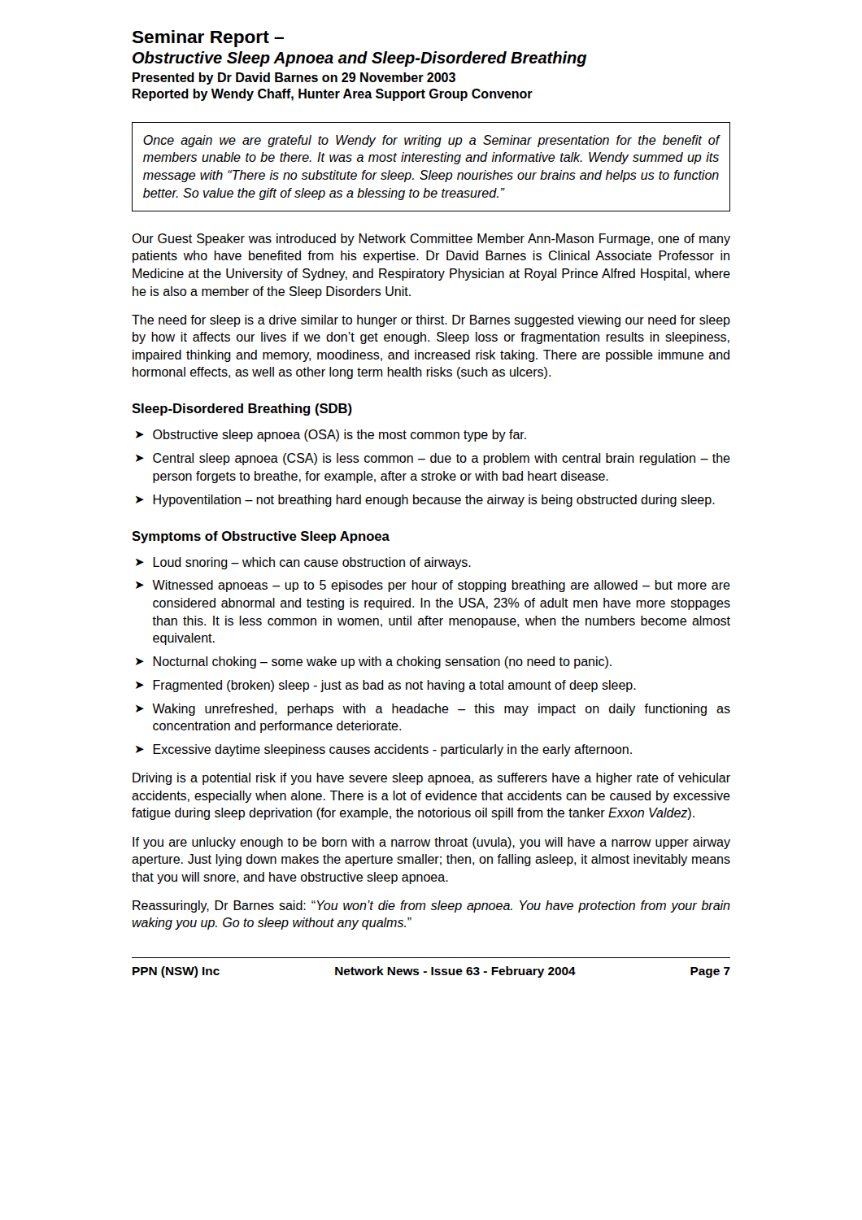Seminar Report – Obstructive Sleep Apnoea and Sleep-Disordered Breathing
Presented by Dr David Barnes on 29 November 2003
Reported by Wendy Chaff, Hunter Area Support Group Convenor
Once again we are grateful to Wendy for writing up a Seminar presentation for the benefit of members unable to be there. It was a most interesting and informative talk. Wendy summed up its message with “There is no substitute for sleep. Sleep nourishes our brains and helps us to function better. So value the gift of sleep as a blessing to be treasured.”
Our Guest Speaker was introduced by Network Committee Member Ann-Mason Furmage, one of many patients who have benefited from his expertise. Dr David Barnes is Clinical Associate Professor in Medicine at the University of Sydney, and Respiratory Physician at Royal Prince Alfred Hospital, where he is also a member of the Sleep Disorders Unit.
The need for sleep is a drive similar to hunger or thirst. Dr Barnes suggested viewing our need for sleep by how it affects our lives if we don’t get enough. Sleep loss or fragmentation results in sleepiness, impaired thinking and memory, moodiness, and increased risk taking. There are possible immune and hormonal effects, as well as other long term health risks (such as ulcers).
Sleep-Disordered Breathing (SDB)
Obstructive sleep apnoea (OSA) is the most common type by far.
Central sleep apnoea (CSA) is less common – due to a problem with central brain regulation – the person forgets to breathe, for example, after a stroke or with bad heart disease.
Hypoventilation – not breathing hard enough because the airway is being obstructed during sleep.
Symptoms of Obstructive Sleep Apnoea
Loud snoring – which can cause obstruction of airways.
Witnessed apnoeas – up to 5 episodes per hour of stopping breathing are allowed – but more are considered abnormal and testing is required. In the USA, 23% of adult men have more stoppages than this. It is less common in women, until after menopause, when the numbers become almost equivalent.
Nocturnal choking – some wake up with a choking sensation (no need to panic).
Fragmented (broken) sleep - just as bad as not having a total amount of deep sleep.
Waking unrefreshed, perhaps with a headache – this may impact on daily functioning as concentration and performance deteriorate.
Excessive daytime sleepiness causes accidents - particularly in the early afternoon.
Driving is a potential risk if you have severe sleep apnoea, as sufferers have a higher rate of vehicular accidents, especially when alone. There is a lot of evidence that accidents can be caused by excessive fatigue during sleep deprivation (for example, the notorious oil spill from the tanker Exxon Valdez).
If you are unlucky enough to be born with a narrow throat (uvula), you will have a narrow upper airway aperture. Just lying down makes the aperture smaller; then, on falling asleep, it almost inevitably means that you will snore, and have obstructive sleep apnoea.
Reassuringly, Dr Barnes said: “You won’t die from sleep apnoea. You have protection from your brain waking you up. Go to sleep without any qualms.”
PPN (NSW) Inc Network News - Issue 63 - February 2004 Page 7